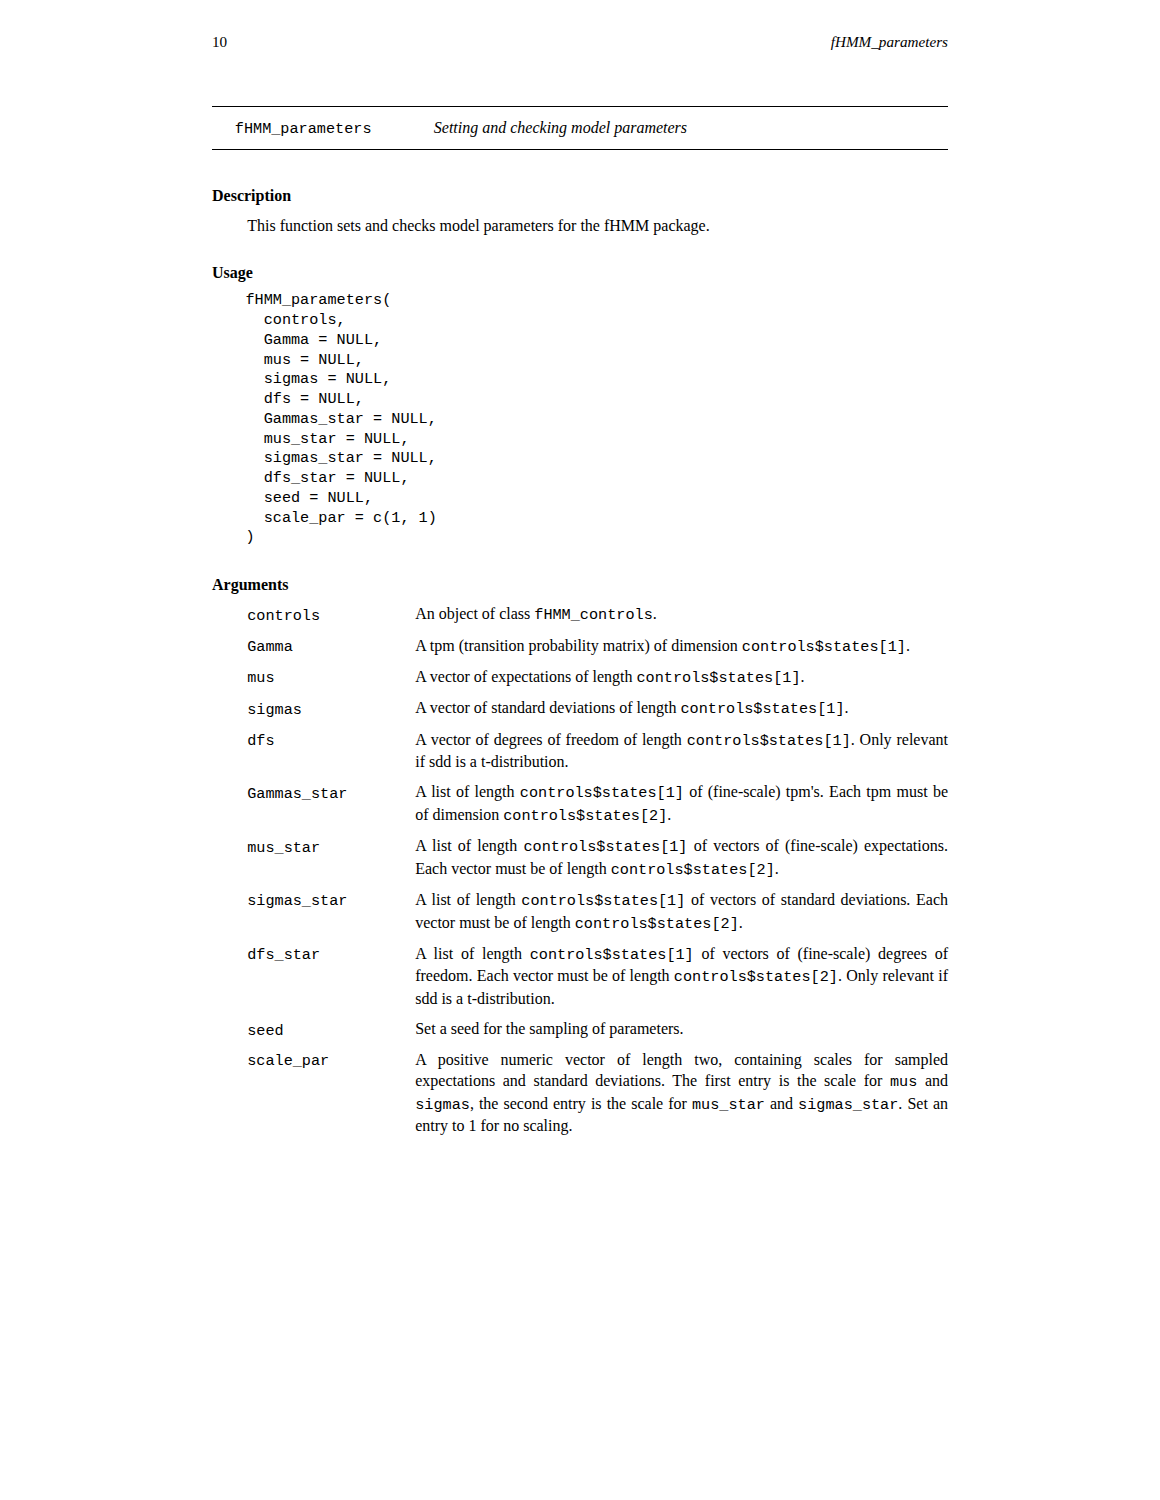10 fHMM_parameters
| fHMM_parameters | Setting and checking model parameters |
Description
This function sets and checks model parameters for the fHMM package.
Usage
fHMM_parameters(
  controls,
  Gamma = NULL,
  mus = NULL,
  sigmas = NULL,
  dfs = NULL,
  Gammas_star = NULL,
  mus_star = NULL,
  sigmas_star = NULL,
  dfs_star = NULL,
  seed = NULL,
  scale_par = c(1, 1)
)
Arguments
controls
An object of class fHMM_controls.
Gamma
A tpm (transition probability matrix) of dimension controls$states[1].
mus
A vector of expectations of length controls$states[1].
sigmas
A vector of standard deviations of length controls$states[1].
dfs
A vector of degrees of freedom of length controls$states[1]. Only relevant if sdd is a t-distribution.
Gammas_star
A list of length controls$states[1] of (fine-scale) tpm's. Each tpm must be of dimension controls$states[2].
mus_star
A list of length controls$states[1] of vectors of (fine-scale) expectations. Each vector must be of length controls$states[2].
sigmas_star
A list of length controls$states[1] of vectors of standard deviations. Each vector must be of length controls$states[2].
dfs_star
A list of length controls$states[1] of vectors of (fine-scale) degrees of freedom. Each vector must be of length controls$states[2]. Only relevant if sdd is a t-distribution.
seed
Set a seed for the sampling of parameters.
scale_par
A positive numeric vector of length two, containing scales for sampled expectations and standard deviations. The first entry is the scale for mus and sigmas, the second entry is the scale for mus_star and sigmas_star. Set an entry to 1 for no scaling.